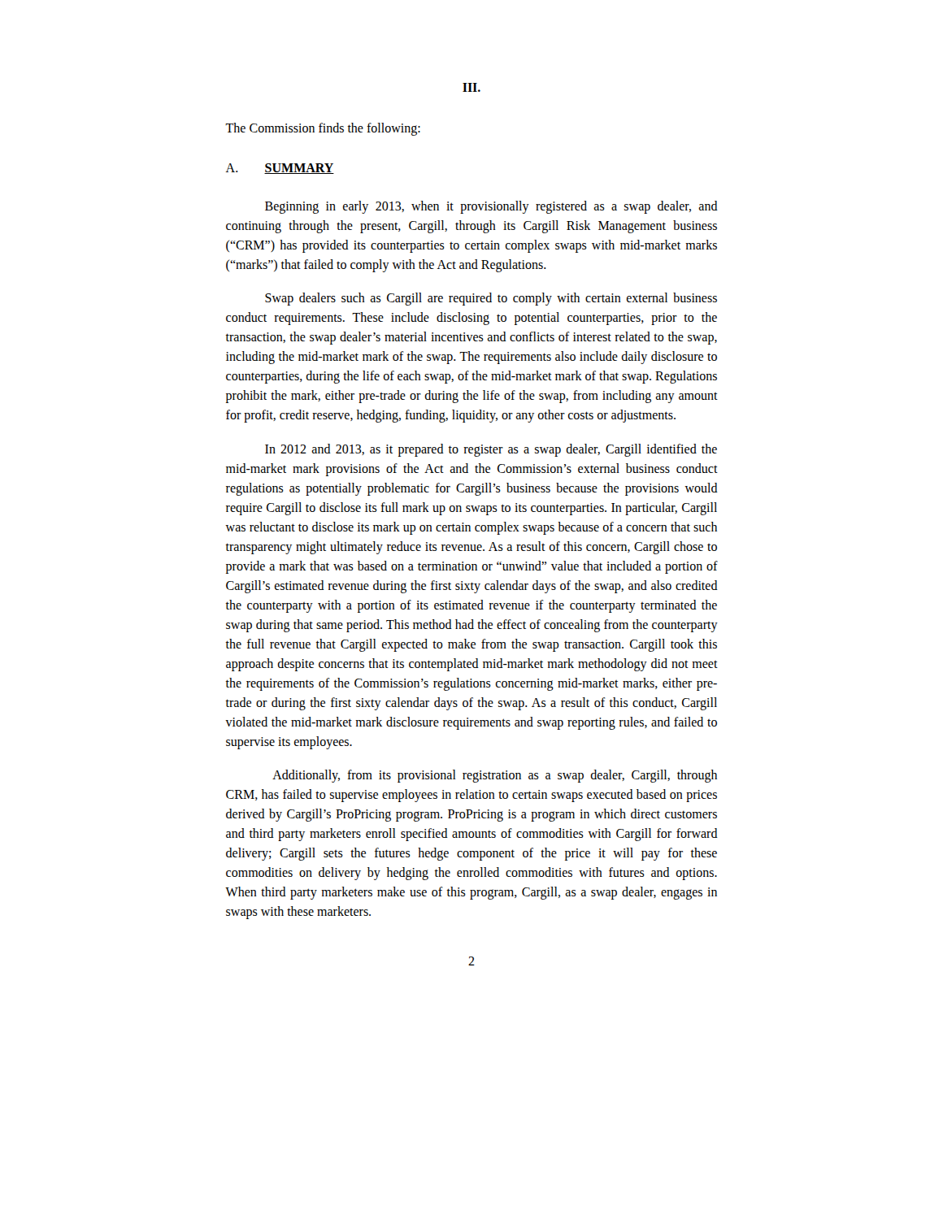III.
The Commission finds the following:
A. SUMMARY
Beginning in early 2013, when it provisionally registered as a swap dealer, and continuing through the present, Cargill, through its Cargill Risk Management business (“CRM”) has provided its counterparties to certain complex swaps with mid-market marks (“marks”) that failed to comply with the Act and Regulations.
Swap dealers such as Cargill are required to comply with certain external business conduct requirements. These include disclosing to potential counterparties, prior to the transaction, the swap dealer’s material incentives and conflicts of interest related to the swap, including the mid-market mark of the swap. The requirements also include daily disclosure to counterparties, during the life of each swap, of the mid-market mark of that swap. Regulations prohibit the mark, either pre-trade or during the life of the swap, from including any amount for profit, credit reserve, hedging, funding, liquidity, or any other costs or adjustments.
In 2012 and 2013, as it prepared to register as a swap dealer, Cargill identified the mid-market mark provisions of the Act and the Commission’s external business conduct regulations as potentially problematic for Cargill’s business because the provisions would require Cargill to disclose its full mark up on swaps to its counterparties. In particular, Cargill was reluctant to disclose its mark up on certain complex swaps because of a concern that such transparency might ultimately reduce its revenue. As a result of this concern, Cargill chose to provide a mark that was based on a termination or “unwind” value that included a portion of Cargill’s estimated revenue during the first sixty calendar days of the swap, and also credited the counterparty with a portion of its estimated revenue if the counterparty terminated the swap during that same period. This method had the effect of concealing from the counterparty the full revenue that Cargill expected to make from the swap transaction. Cargill took this approach despite concerns that its contemplated mid-market mark methodology did not meet the requirements of the Commission’s regulations concerning mid-market marks, either pre-trade or during the first sixty calendar days of the swap. As a result of this conduct, Cargill violated the mid-market mark disclosure requirements and swap reporting rules, and failed to supervise its employees.
Additionally, from its provisional registration as a swap dealer, Cargill, through CRM, has failed to supervise employees in relation to certain swaps executed based on prices derived by Cargill’s ProPricing program. ProPricing is a program in which direct customers and third party marketers enroll specified amounts of commodities with Cargill for forward delivery; Cargill sets the futures hedge component of the price it will pay for these commodities on delivery by hedging the enrolled commodities with futures and options. When third party marketers make use of this program, Cargill, as a swap dealer, engages in swaps with these marketers.
2